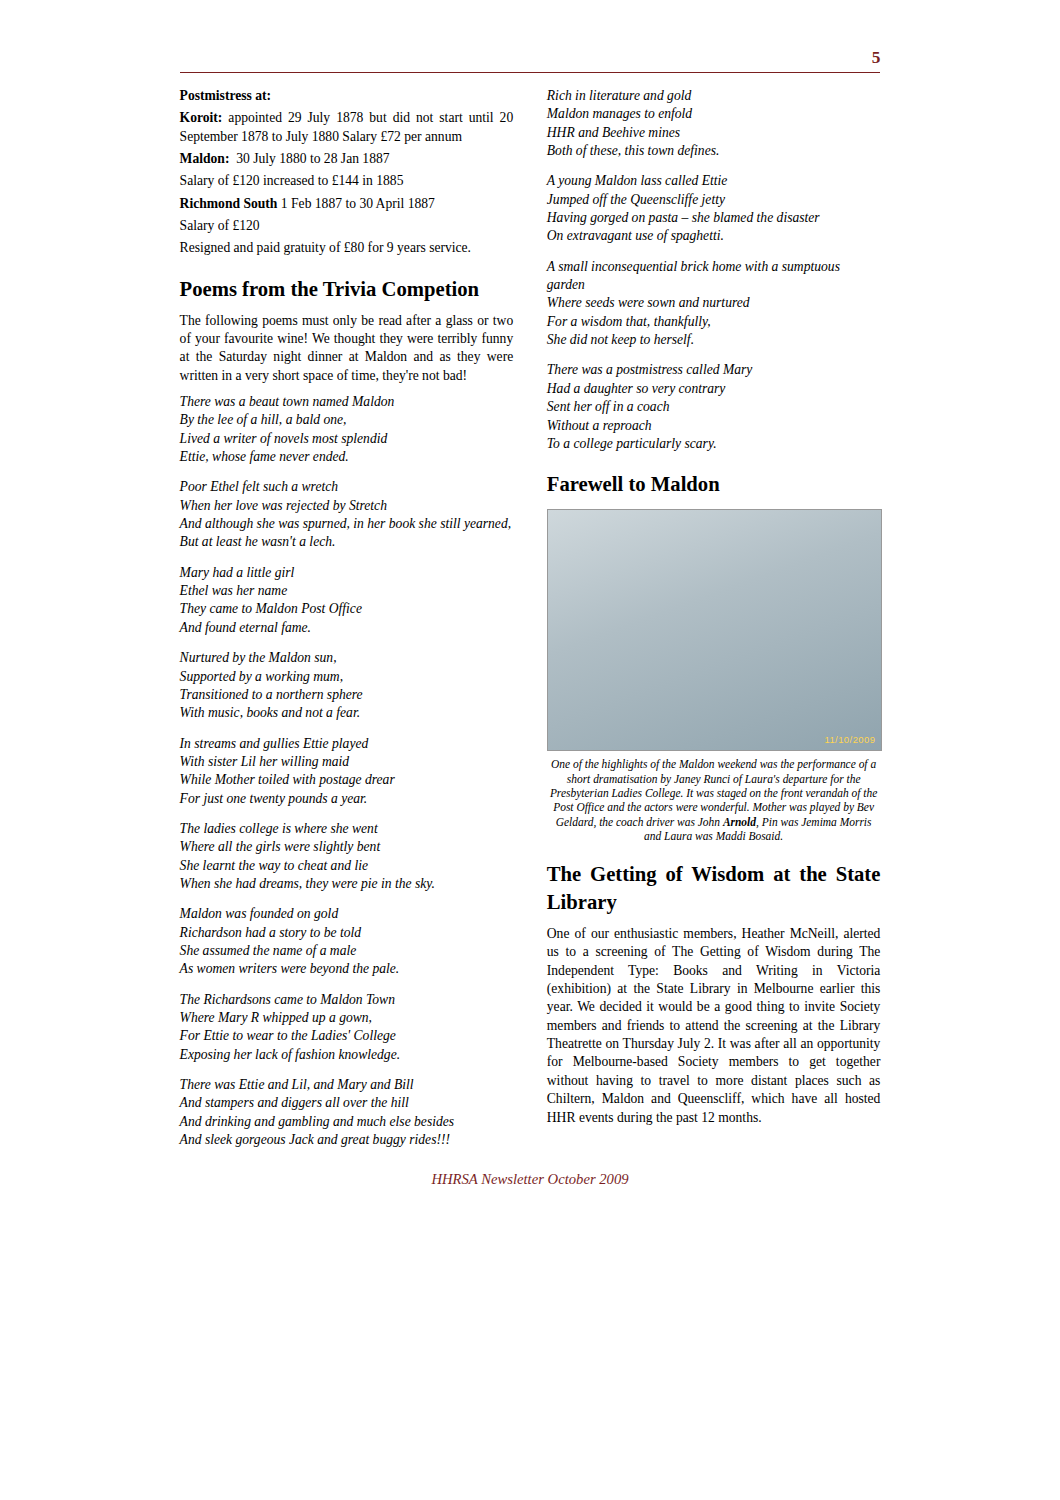5
Postmistress at:
Koroit: appointed 29 July 1878 but did not start until 20 September 1878 to July 1880 Salary £72 per annum
Maldon: 30 July 1880 to 28 Jan 1887
Salary of £120 increased to £144 in 1885
Richmond South 1 Feb 1887 to 30 April 1887
Salary of £120
Resigned and paid gratuity of £80 for 9 years service.
Poems from the Trivia Competion
The following poems must only be read after a glass or two of your favourite wine! We thought they were terribly funny at the Saturday night dinner at Maldon and as they were written in a very short space of time, they're not bad!
There was a beaut town named Maldon By the lee of a hill, a bald one, Lived a writer of novels most splendid Ettie, whose fame never ended.
Poor Ethel felt such a wretch When her love was rejected by Stretch And although she was spurned, in her book she still yearned, But at least he wasn't a lech.
Mary had a little girl Ethel was her name They came to Maldon Post Office And found eternal fame.
Nurtured by the Maldon sun, Supported by a working mum, Transitioned to a northern sphere With music, books and not a fear.
In streams and gullies Ettie played With sister Lil her willing maid While Mother toiled with postage drear For just one twenty pounds a year.
The ladies college is where she went Where all the girls were slightly bent She learnt the way to cheat and lie When she had dreams, they were pie in the sky.
Maldon was founded on gold Richardson had a story to be told She assumed the name of a male As women writers were beyond the pale.
The Richardsons came to Maldon Town Where Mary R whipped up a gown, For Ettie to wear to the Ladies' College Exposing her lack of fashion knowledge.
There was Ettie and Lil, and Mary and Bill And stampers and diggers all over the hill And drinking and gambling and much else besides And sleek gorgeous Jack and great buggy rides!!!
Rich in literature and gold Maldon manages to enfold HHR and Beehive mines Both of these, this town defines.
A young Maldon lass called Ettie Jumped off the Queenscliffe jetty Having gorged on pasta – she blamed the disaster On extravagant use of spaghetti.
A small inconsequential brick home with a sumptuous garden Where seeds were sown and nurtured For a wisdom that, thankfully, She did not keep to herself.
There was a postmistress called Mary Had a daughter so very contrary Sent her off in a coach Without a reproach To a college particularly scary.
Farewell to Maldon
One of the highlights of the Maldon weekend was the performance of a short dramatisation by Janey Runci of Laura's departure for the Presbyterian Ladies College. It was staged on the front verandah of the Post Office and the actors were wonderful. Mother was played by Bev Geldard, the coach driver was John Arnold, Pin was Jemima Morris and Laura was Maddi Bosaid.
The Getting of Wisdom at the State Library
One of our enthusiastic members, Heather McNeill, alerted us to a screening of The Getting of Wisdom during The Independent Type: Books and Writing in Victoria (exhibition) at the State Library in Melbourne earlier this year. We decided it would be a good thing to invite Society members and friends to attend the screening at the Library Theatrette on Thursday July 2. It was after all an opportunity for Melbourne-based Society members to get together without having to travel to more distant places such as Chiltern, Maldon and Queenscliff, which have all hosted HHR events during the past 12 months.
HHRSA Newsletter October 2009